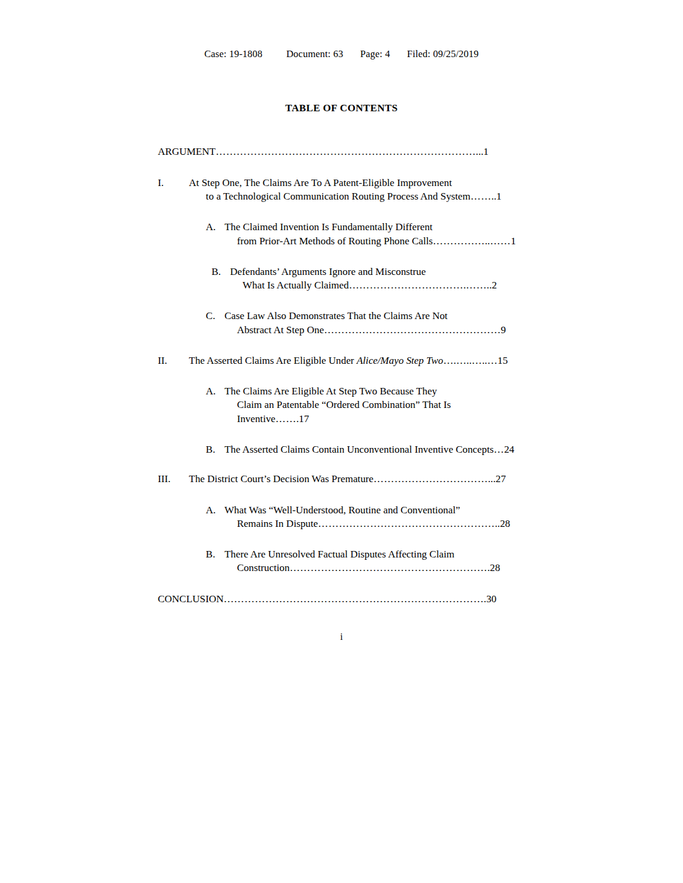Case: 19-1808 Document: 63 Page: 4 Filed: 09/25/2019
TABLE OF CONTENTS
ARGUMENT…………………………………………………………………...1
I.
At Step One, The Claims Are To A Patent-Eligible Improvement
to a Technological Communication Routing Process And System……..1
A.
The Claimed Invention Is Fundamentally Different
from Prior-Art Methods of Routing Phone Calls……………..……1
B.
Defendants’ Arguments Ignore and Misconstrue
What Is Actually Claimed…………………………….……..2
C.
Case Law Also Demonstrates That the Claims Are Not
Abstract At Step One……………………………………………9
II.
The Asserted Claims Are Eligible Under Alice/Mayo Step Two….…..…..…15
A.
The Claims Are Eligible At Step Two Because They
Claim an Patentable “Ordered Combination” That Is Inventive…….17
B.
The Asserted Claims Contain Unconventional Inventive Concepts…24
III.
The District Court’s Decision Was Premature……………………………...27
A.
What Was “Well-Understood, Routine and Conventional”
Remains In Dispute……………………………………………..28
B.
There Are Unresolved Factual Disputes Affecting Claim
Construction………………………………………………….28
CONCLUSION………………………………………………………………….30
i